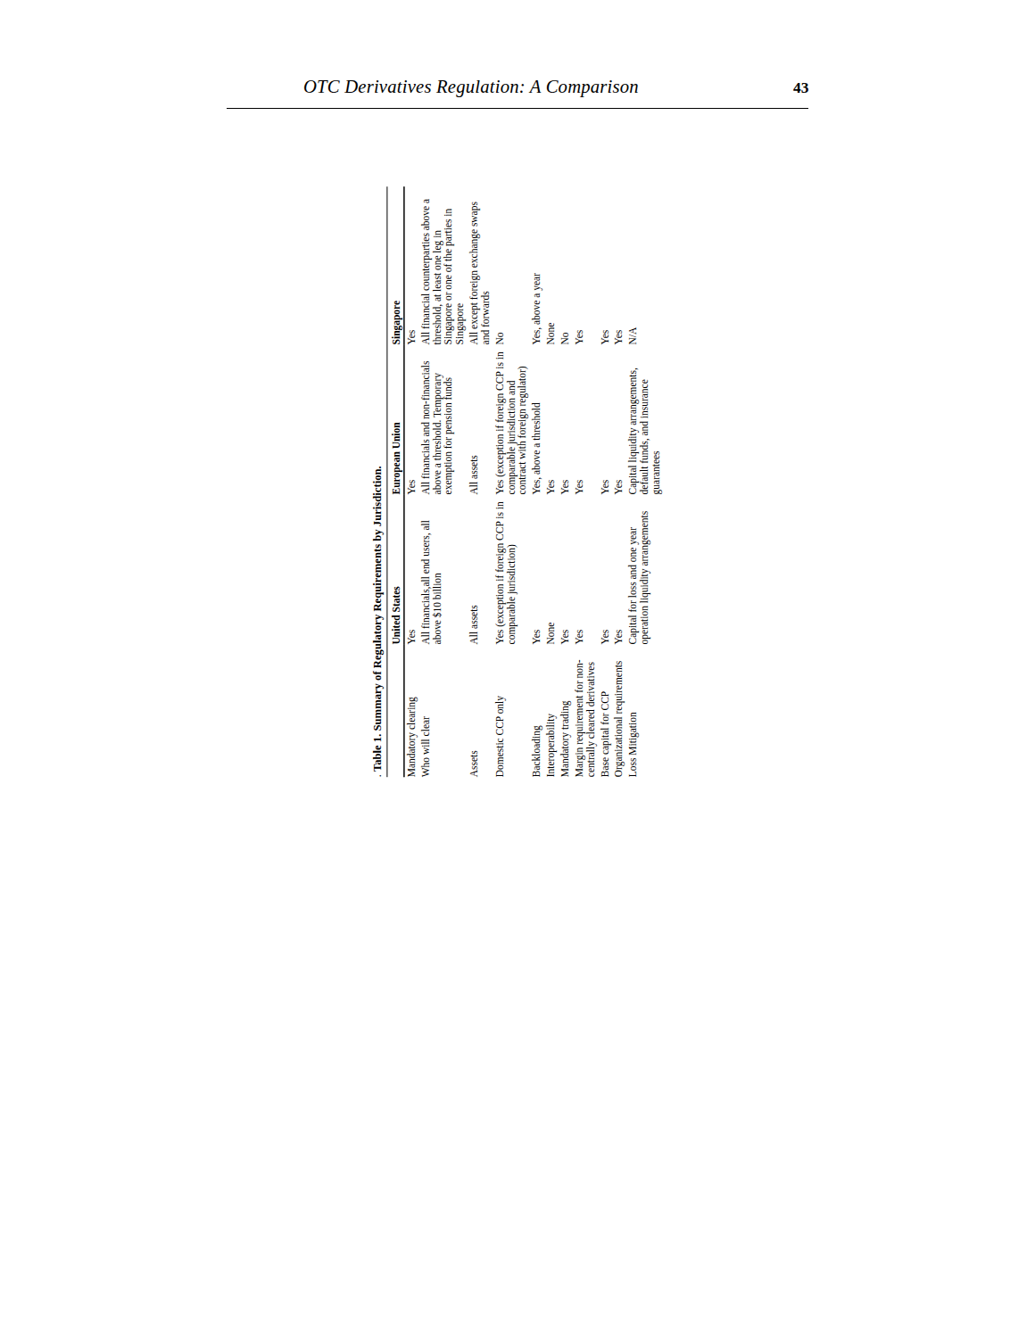OTC Derivatives Regulation: A Comparison
43
. Table 1. Summary of Regulatory Requirements by Jurisdiction.
| | United States | European Union | Singapore |
| --- | --- | --- | --- |
| Mandatory clearing | Yes | Yes | Yes |
| Who will clear | All financials,all end users, all above $10 billion | All financials and non-financials above a threshold. Temporary exemption for pension funds | All financial counterparties above a threshold, at least one leg in Singapore or one of the parties in Singapore |
| Assets | All assets | All assets | All except foreign exchange swaps and forwards |
| Domestic CCP only | Yes (exception if foreign CCP is in comparable jurisdiction) | Yes (exception if foreign CCP is in comparable jurisdiction and contract with foreign regulator) | No |
| Backloading | Yes | Yes, above a threshold | Yes, above a year |
| Interoperability | None | Yes | None |
| Mandatory trading | Yes | Yes | No |
| Margin requirement for non-centrally cleared derivatives | Yes | Yes | Yes |
| Base capital for CCP | Yes | Yes | Yes |
| Organizational requirements | Yes | Yes | Yes |
| Loss Mitigation | Capital for loss and one year operation liquidity arrangements | Capital liquidity arrangements, default funds, and insurance guarantees | N/A |